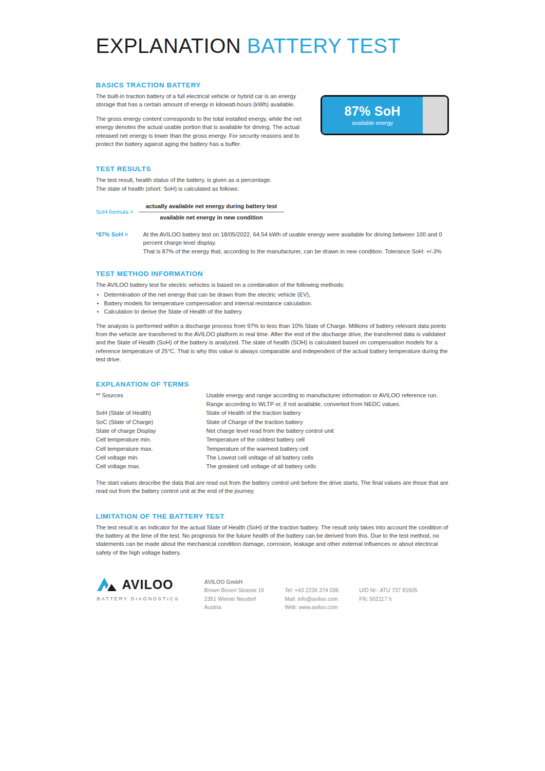EXPLANATION BATTERY TEST
Basics Traction Battery
The built-in traction battery of a full electrical vehicle or hybrid car is an energy storage that has a certain amount of energy in kilowatt-hours (kWh) available.
The gross energy content corresponds to the total installed energy, while the net energy denotes the actual usable portion that is available for driving. The actual released net energy is lower than the gross energy. For security reasons and to protect the battery against aging the battery has a buffer.
87% SoH available energy
Test Results
The test result, health status of the battery, is given as a percentage.
The state of health (short: SoH) is calculated as follows:
SoH-formula = actually available net energy during battery test available net energy in new condition
*87% SoH =
At the AVILOO battery test on 18/05/2022, 64.54 kWh of usable energy were available for driving between 100 and 0 percent charge level display.
That is 87% of the energy that, according to the manufacturer, can be drawn in new condition. Tolerance SoH: +/-3%
Test Method Information
The AVILOO battery test for electric vehicles is based on a combination of the following methods:
Determination of the net energy that can be drawn from the electric vehicle (EV),
Battery models for temperature compensation and internal resistance calculation.
Calculation to derive the State of Health of the battery.
The analysis is performed within a discharge process from 97% to less than 10% State of Charge. Millions of battery relevant data points from the vehicle are transferred to the AVILOO platform in real time. After the end of the discharge drive, the transferred data is validated and the State of Health (SoH) of the battery is analyzed. The state of health (SOH) is calculated based on compensation models for a reference temperature of 25°C. That is why this value is always comparable and independent of the actual battery temperature during the test drive.
Explanation of Terms
| ** Sources | Usable energy and range according to manufacturer information or AVILOO reference run. Range according to WLTP or, if not available, converted from NEDC values. |
| SoH (State of Health) | State of Health of the traction battery |
| SoC (State of Charge) | State of Charge of the traction battery |
| State of charge Display | Net charge level read from the battery control unit |
| Cell temperature min. | Temperature of the coldest battery cell |
| Cell temperature max. | Temperature of the warmest battery cell |
| Cell voltage min. | The Lowest cell voltage of all battery cells |
| Cell voltage max. | The greatest cell voltage of all battery cells |
The start values describe the data that are read out from the battery control unit before the drive starts, The final values are those that are read out from the battery control unit at the end of the journey.
Limitation of the Battery Test
The test result is an indicator for the actual State of Health (SoH) of the traction battery. The result only takes into account the condition of the battery at the time of the test. No prognosis for the future health of the battery can be derived from this. Due to the test method, no statements can be made about the mechanical condition damage, corrosion, leakage and other external influences or about electrical safety of the high voltage battery.
AVILOO
BATTERY DIAGNOSTICS
AVILOO GmbH
Brown Boveri Strasse 16
2351 Wiener Neudorf
Austria
Tel: +43 2236 374 036
Mail: info@aviloo.com
Web: www.aviloo.com
UID Nr.: ATU 737 81605
FN: 502117 h